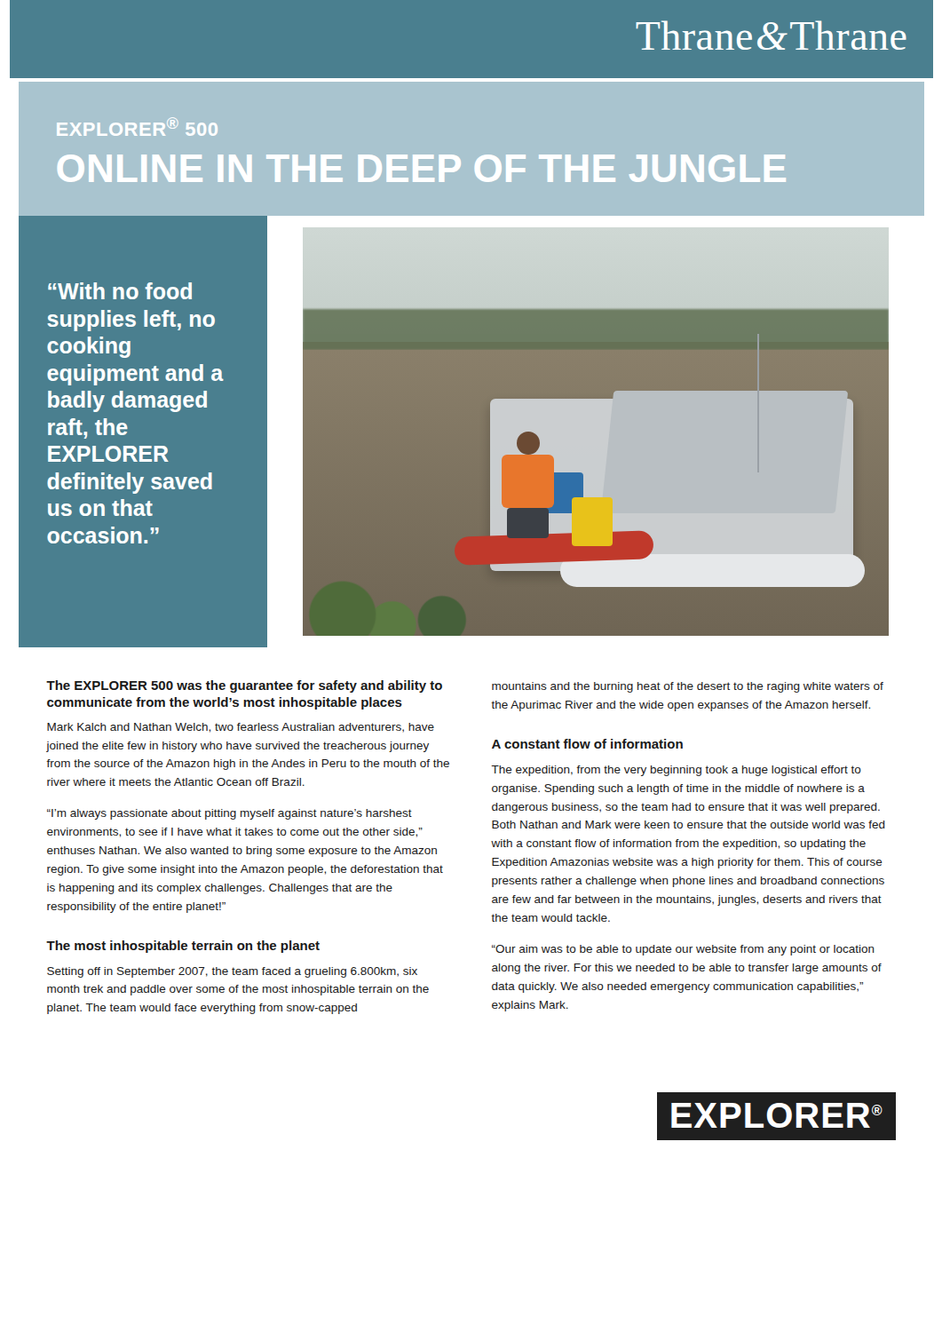Thrane&Thrane
EXPLORER® 500
Online in the deep of the jungle
“With no food supplies left, no cooking equipment and a badly damaged raft, the EXPLORER definitely saved us on that occasion.”
The EXPLORER 500 was the guarantee for safety and ability to communicate from the world’s most inhospitable places
Mark Kalch and Nathan Welch, two fearless Australian adventurers, have joined the elite few in history who have survived the treacherous journey from the source of the Amazon high in the Andes in Peru to the mouth of the river where it meets the Atlantic Ocean off Brazil.
“I’m always passionate about pitting myself against nature’s harshest environments, to see if I have what it takes to come out the other side,” enthuses Nathan. We also wanted to bring some exposure to the Amazon region. To give some insight into the Amazon people, the deforestation that is happening and its complex challenges. Challenges that are the responsibility of the entire planet!”
The most inhospitable terrain on the planet
Setting off in September 2007, the team faced a grueling 6.800km, six month trek and paddle over some of the most inhospitable terrain on the planet. The team would face everything from snow-capped
mountains and the burning heat of the desert to the raging white waters of the Apurimac River and the wide open expanses of the Amazon herself.
A constant flow of information
The expedition, from the very beginning took a huge logistical effort to organise. Spending such a length of time in the middle of nowhere is a dangerous business, so the team had to ensure that it was well prepared. Both Nathan and Mark were keen to ensure that the outside world was fed with a constant flow of information from the expedition, so updating the Expedition Amazonias website was a high priority for them. This of course presents rather a challenge when phone lines and broadband connections are few and far between in the mountains, jungles, deserts and rivers that the team would tackle.
“Our aim was to be able to update our website from any point or location along the river. For this we needed to be able to transfer large amounts of data quickly. We also needed emergency communication capabilities,” explains Mark.
EXPLORER®